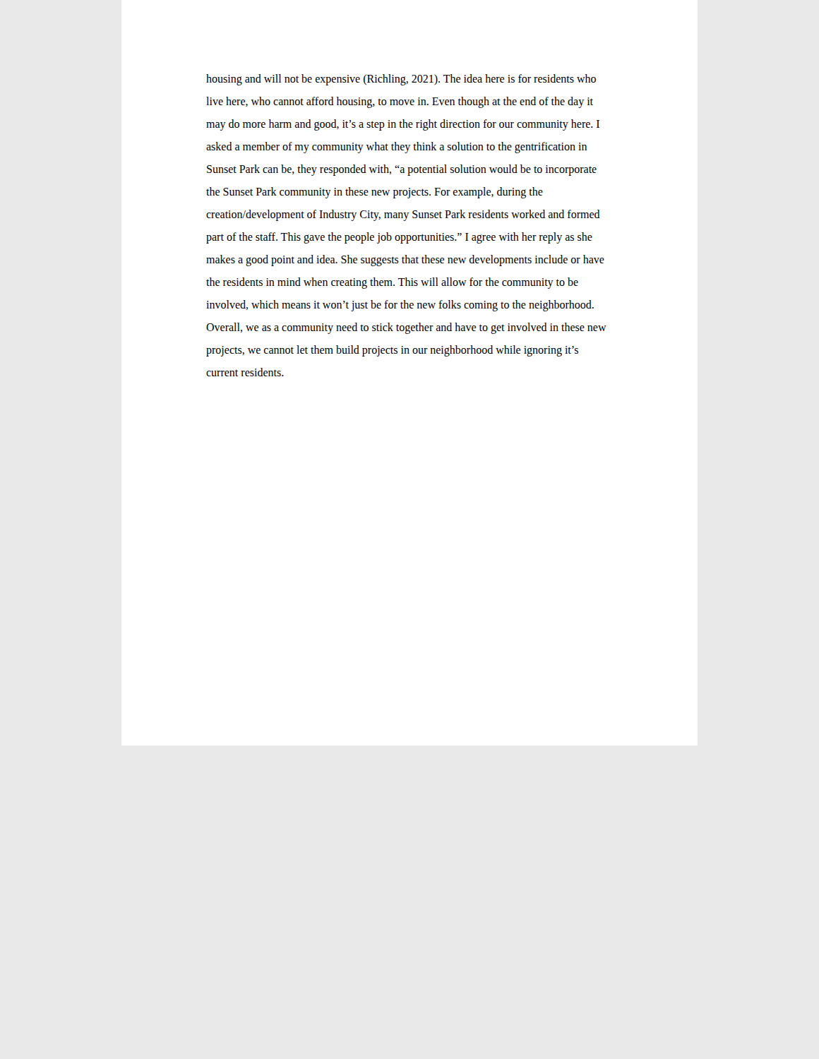housing and will not be expensive (Richling, 2021). The idea here is for residents who live here, who cannot afford housing, to move in. Even though at the end of the day it may do more harm and good, it’s a step in the right direction for our community here. I asked a member of my community what they think a solution to the gentrification in Sunset Park can be, they responded with, “a potential solution would be to incorporate the Sunset Park community in these new projects. For example, during the creation/development of Industry City, many Sunset Park residents worked and formed part of the staff. This gave the people job opportunities.” I agree with her reply as she makes a good point and idea. She suggests that these new developments include or have the residents in mind when creating them. This will allow for the community to be involved, which means it won’t just be for the new folks coming to the neighborhood. Overall, we as a community need to stick together and have to get involved in these new projects, we cannot let them build projects in our neighborhood while ignoring it’s current residents.